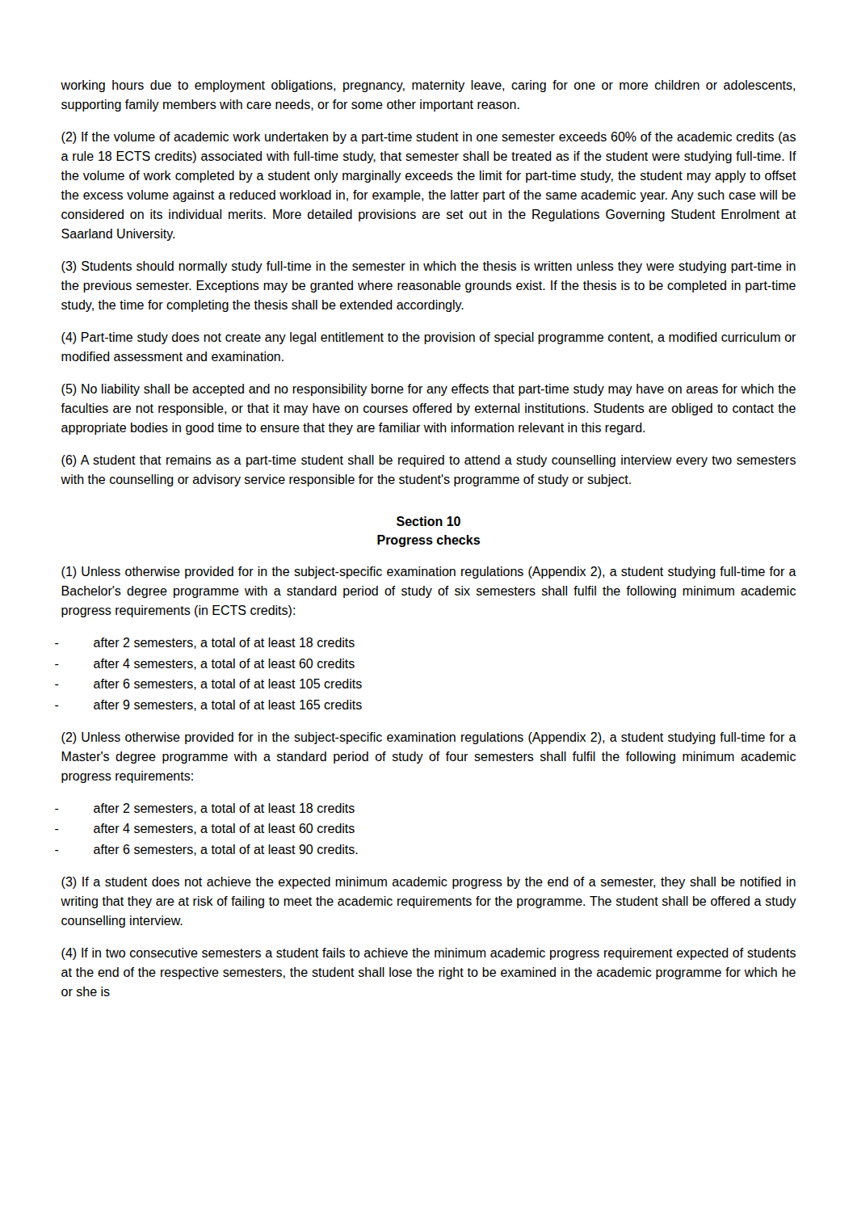working hours due to employment obligations, pregnancy, maternity leave, caring for one or more children or adolescents, supporting family members with care needs, or for some other important reason.
(2) If the volume of academic work undertaken by a part-time student in one semester exceeds 60% of the academic credits (as a rule 18 ECTS credits) associated with full-time study, that semester shall be treated as if the student were studying full-time. If the volume of work completed by a student only marginally exceeds the limit for part-time study, the student may apply to offset the excess volume against a reduced workload in, for example, the latter part of the same academic year. Any such case will be considered on its individual merits. More detailed provisions are set out in the Regulations Governing Student Enrolment at Saarland University.
(3) Students should normally study full-time in the semester in which the thesis is written unless they were studying part-time in the previous semester. Exceptions may be granted where reasonable grounds exist. If the thesis is to be completed in part-time study, the time for completing the thesis shall be extended accordingly.
(4) Part-time study does not create any legal entitlement to the provision of special programme content, a modified curriculum or modified assessment and examination.
(5) No liability shall be accepted and no responsibility borne for any effects that part-time study may have on areas for which the faculties are not responsible, or that it may have on courses offered by external institutions. Students are obliged to contact the appropriate bodies in good time to ensure that they are familiar with information relevant in this regard.
(6) A student that remains as a part-time student shall be required to attend a study counselling interview every two semesters with the counselling or advisory service responsible for the student's programme of study or subject.
Section 10
Progress checks
(1) Unless otherwise provided for in the subject-specific examination regulations (Appendix 2), a student studying full-time for a Bachelor's degree programme with a standard period of study of six semesters shall fulfil the following minimum academic progress requirements (in ECTS credits):
after 2 semesters, a total of at least 18 credits
after 4 semesters, a total of at least 60 credits
after 6 semesters, a total of at least 105 credits
after 9 semesters, a total of at least 165 credits
(2) Unless otherwise provided for in the subject-specific examination regulations (Appendix 2), a student studying full-time for a Master's degree programme with a standard period of study of four semesters shall fulfil the following minimum academic progress requirements:
after 2 semesters, a total of at least 18 credits
after 4 semesters, a total of at least 60 credits
after 6 semesters, a total of at least 90 credits.
(3) If a student does not achieve the expected minimum academic progress by the end of a semester, they shall be notified in writing that they are at risk of failing to meet the academic requirements for the programme. The student shall be offered a study counselling interview.
(4) If in two consecutive semesters a student fails to achieve the minimum academic progress requirement expected of students at the end of the respective semesters, the student shall lose the right to be examined in the academic programme for which he or she is